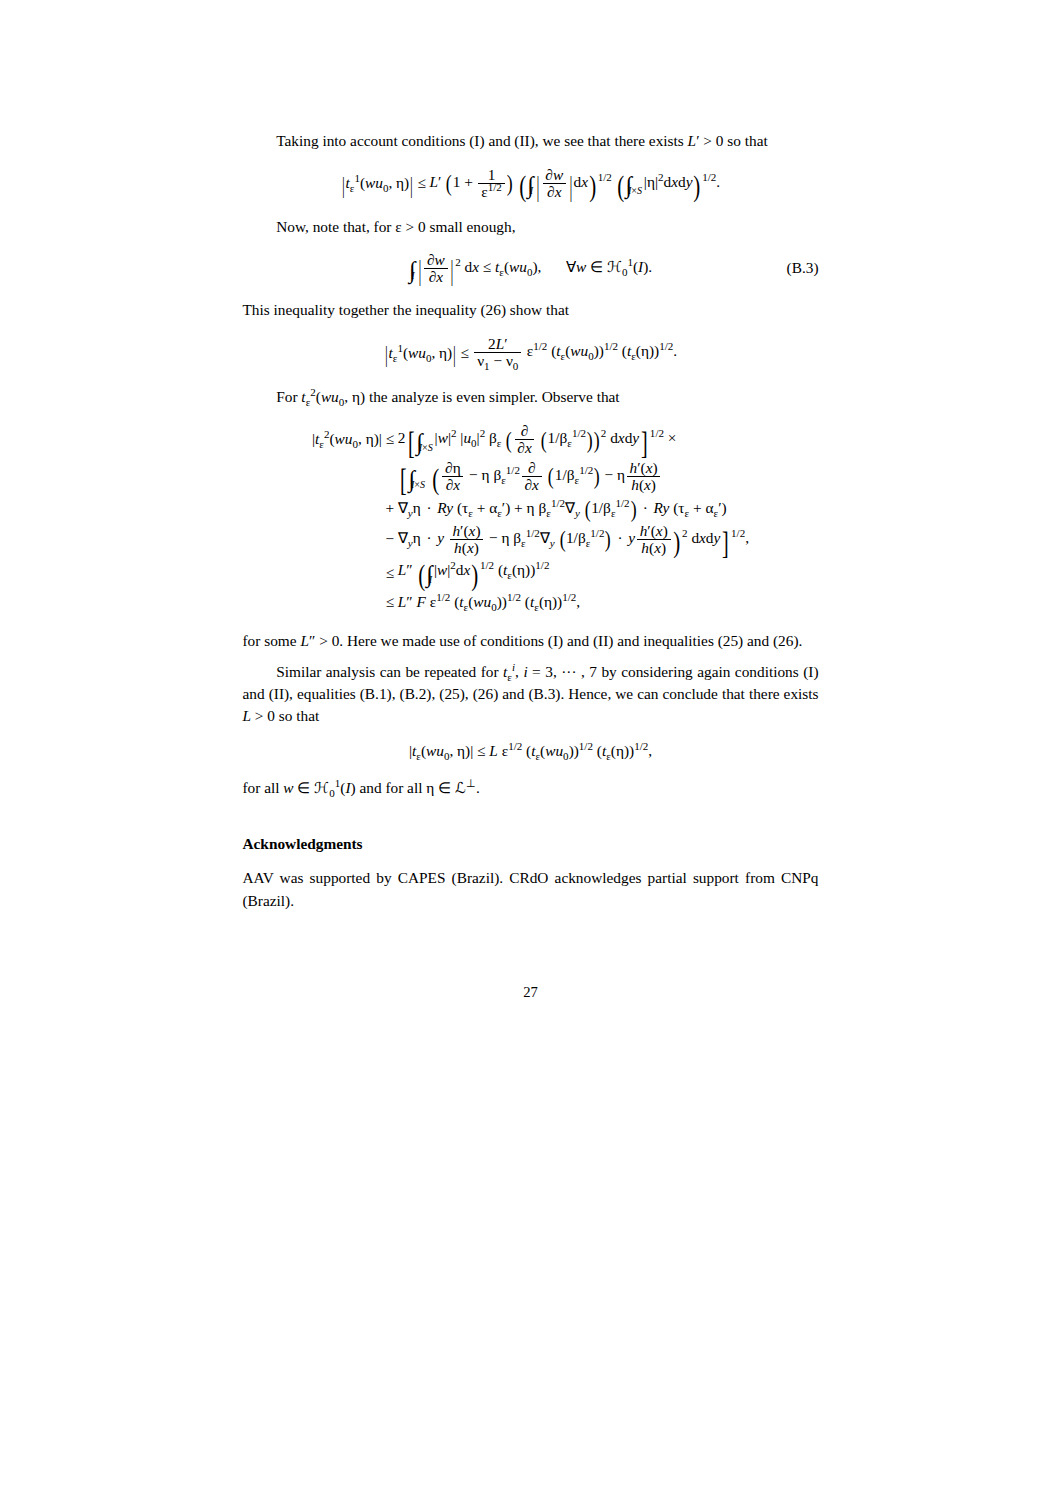Taking into account conditions (I) and (II), we see that there exists L′ > 0 so that
| / t ε 1 ( wu 0 , η) / | ≤ | L ′ ( 1 + 1 ε 1/2 ) ( ∫ I / ∂ w ∂ x / d x ) 1/2 ( ∫ I × S /η/ 2 d x d y ) 1/2 . |
Now, note that, for ε > 0 small enough,
∫I|∂w∂x|2 dx ≤ tε(wu0), ∀w ∈ ℋ01(I). (B.3)
This inequality together the inequality (26) show that
| / t ε 1 ( wu 0 , η) / | ≤ | 2 L ′ ν 1 − ν 0 ε 1/2 ( t ε ( wu 0 )) 1/2 ( t ε (η)) 1/2 . |
For tε2(wu0, η) the analyze is even simpler. Observe that
| / t ε 2 ( wu 0 , η)/ | ≤ | 2 [ ∫ I × S / w / 2 / u 0 / 2 β ε ( ∂ ∂ x ( 1/β ε 1/2 ) ) 2 d x d y ] 1/2 × |
| | | [ ∫ I × S ( ∂η ∂ x − η β ε 1/2 ∂ ∂ x ( 1/β ε 1/2 ) − η h ′( x ) h ( x ) |
| | + | ∇ y η · Ry (τ ε + α ε ′) + η β ε 1/2 ∇ y ( 1/β ε 1/2 ) · Ry (τ ε + α ε ′) |
| | − | ∇ y η · y h ′( x ) h ( x ) − η β ε 1/2 ∇ y ( 1/β ε 1/2 ) · y h ′( x ) h ( x ) ) 2 d x d y ] 1/2 , |
| | ≤ | L ″ ( ∫ I / w / 2 d x ) 1/2 ( t ε (η)) 1/2 |
| | ≤ | L ″ F ε 1/2 ( t ε ( wu 0 )) 1/2 ( t ε (η)) 1/2 , |
for some L″ > 0. Here we made use of conditions (I) and (II) and inequalities (25) and (26).
Similar analysis can be repeated for tεi, i = 3, ··· , 7 by considering again conditions (I) and (II), equalities (B.1), (B.2), (25), (26) and (B.3). Hence, we can conclude that there exists L > 0 so that
|tε(wu0, η)| ≤ L ε1/2 (tε(wu0))1/2 (tε(η))1/2,
for all w ∈ ℋ01(I) and for all η ∈ ℒ⊥.
Acknowledgments
AAV was supported by CAPES (Brazil). CRdO acknowledges partial support from CNPq (Brazil).
27